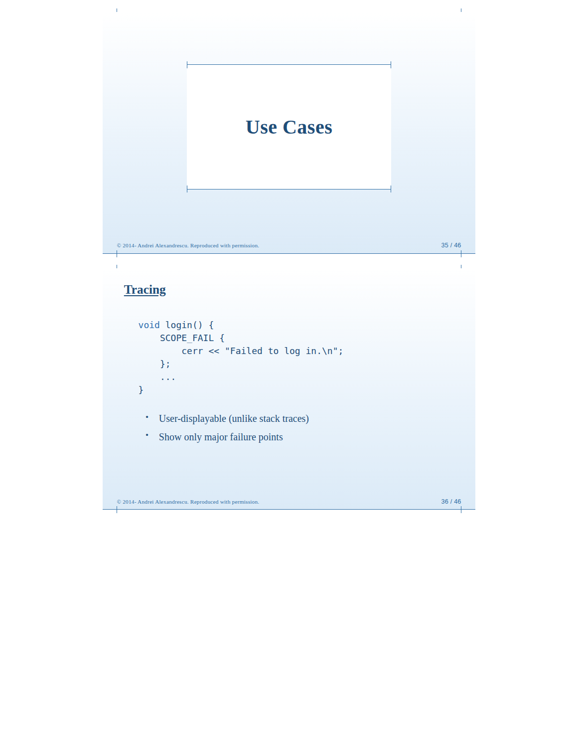Use Cases
© 2014- Andrei Alexandrescu. Reproduced with permission. 35 / 46
Tracing
void login() {
    SCOPE_FAIL {
        cerr << "Failed to log in.\n";
    };
    ...
}
User-displayable (unlike stack traces)
Show only major failure points
© 2014- Andrei Alexandrescu. Reproduced with permission. 36 / 46